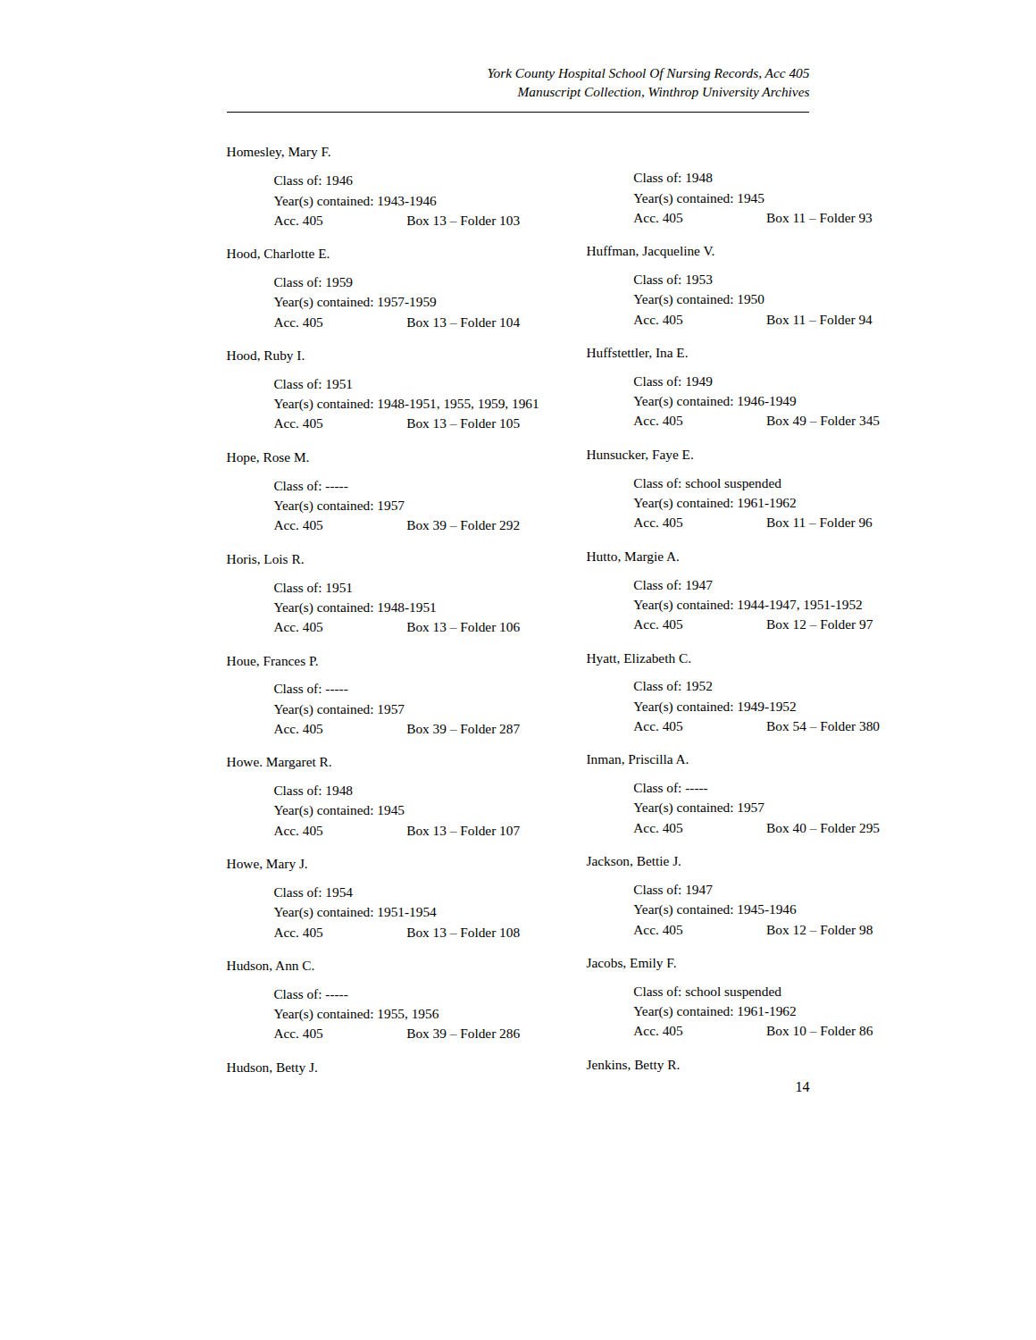York County Hospital School Of Nursing Records, Acc 405
Manuscript Collection, Winthrop University Archives
Homesley, Mary F.
Class of: 1946
Year(s) contained: 1943-1946
Acc. 405 Box 13 – Folder 103
Hood, Charlotte E.
Class of: 1959
Year(s) contained: 1957-1959
Acc. 405 Box 13 – Folder 104
Hood, Ruby I.
Class of: 1951
Year(s) contained: 1948-1951, 1955, 1959, 1961
Acc. 405 Box 13 – Folder 105
Hope, Rose M.
Class of: -----
Year(s) contained: 1957
Acc. 405 Box 39 – Folder 292
Horis, Lois R.
Class of: 1951
Year(s) contained: 1948-1951
Acc. 405 Box 13 – Folder 106
Houe, Frances P.
Class of: -----
Year(s) contained: 1957
Acc. 405 Box 39 – Folder 287
Howe. Margaret R.
Class of: 1948
Year(s) contained: 1945
Acc. 405 Box 13 – Folder 107
Howe, Mary J.
Class of: 1954
Year(s) contained: 1951-1954
Acc. 405 Box 13 – Folder 108
Hudson, Ann C.
Class of: -----
Year(s) contained: 1955, 1956
Acc. 405 Box 39 – Folder 286
Hudson, Betty J.
Class of: 1948
Year(s) contained: 1945
Acc. 405 Box 11 – Folder 93
Huffman, Jacqueline V.
Class of: 1953
Year(s) contained: 1950
Acc. 405 Box 11 – Folder 94
Huffstettler, Ina E.
Class of: 1949
Year(s) contained: 1946-1949
Acc. 405 Box 49 – Folder 345
Hunsucker, Faye E.
Class of: school suspended
Year(s) contained: 1961-1962
Acc. 405 Box 11 – Folder 96
Hutto, Margie A.
Class of: 1947
Year(s) contained: 1944-1947, 1951-1952
Acc. 405 Box 12 – Folder 97
Hyatt, Elizabeth C.
Class of: 1952
Year(s) contained: 1949-1952
Acc. 405 Box 54 – Folder 380
Inman, Priscilla A.
Class of: -----
Year(s) contained: 1957
Acc. 405 Box 40 – Folder 295
Jackson, Bettie J.
Class of: 1947
Year(s) contained: 1945-1946
Acc. 405 Box 12 – Folder 98
Jacobs, Emily F.
Class of: school suspended
Year(s) contained: 1961-1962
Acc. 405 Box 10 – Folder 86
Jenkins, Betty R.
14